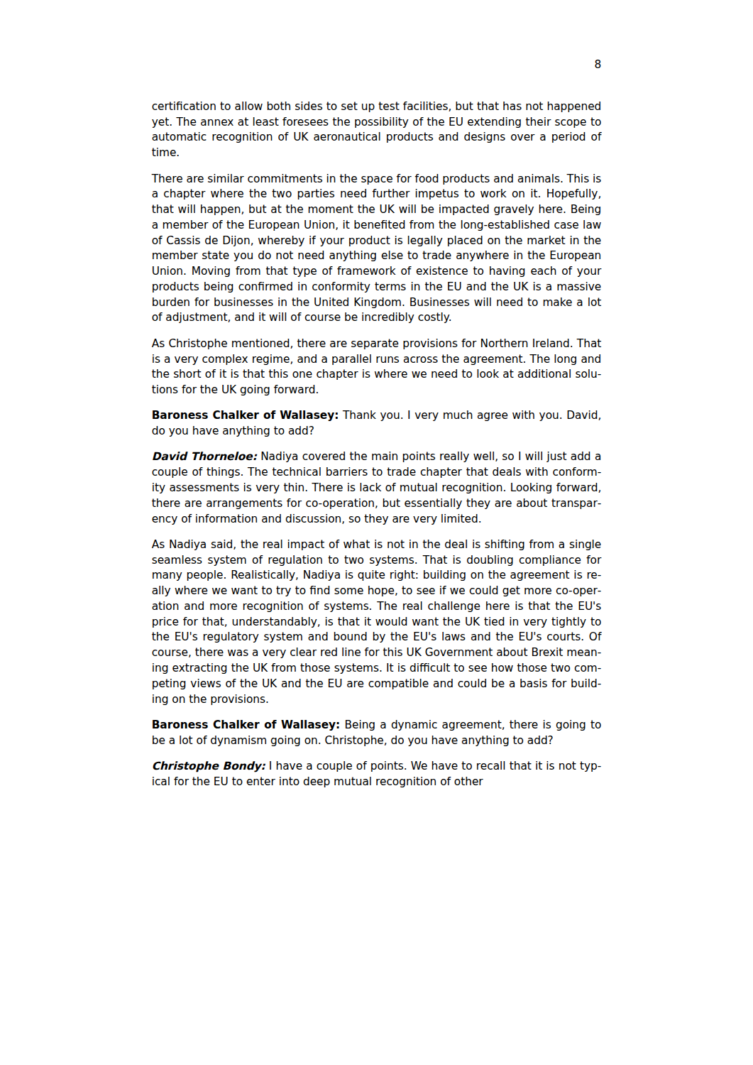8
certification to allow both sides to set up test facilities, but that has not happened yet. The annex at least foresees the possibility of the EU extending their scope to automatic recognition of UK aeronautical products and designs over a period of time.
There are similar commitments in the space for food products and animals. This is a chapter where the two parties need further impetus to work on it. Hopefully, that will happen, but at the moment the UK will be impacted gravely here. Being a member of the European Union, it benefited from the long-established case law of Cassis de Dijon, whereby if your product is legally placed on the market in the member state you do not need anything else to trade anywhere in the European Union. Moving from that type of framework of existence to having each of your products being confirmed in conformity terms in the EU and the UK is a massive burden for businesses in the United Kingdom. Businesses will need to make a lot of adjustment, and it will of course be incredibly costly.
As Christophe mentioned, there are separate provisions for Northern Ireland. That is a very complex regime, and a parallel runs across the agreement. The long and the short of it is that this one chapter is where we need to look at additional solutions for the UK going forward.
Baroness Chalker of Wallasey: Thank you. I very much agree with you. David, do you have anything to add?
David Thorneloe: Nadiya covered the main points really well, so I will just add a couple of things. The technical barriers to trade chapter that deals with conformity assessments is very thin. There is lack of mutual recognition. Looking forward, there are arrangements for co-operation, but essentially they are about transparency of information and discussion, so they are very limited.
As Nadiya said, the real impact of what is not in the deal is shifting from a single seamless system of regulation to two systems. That is doubling compliance for many people. Realistically, Nadiya is quite right: building on the agreement is really where we want to try to find some hope, to see if we could get more co-operation and more recognition of systems. The real challenge here is that the EU's price for that, understandably, is that it would want the UK tied in very tightly to the EU's regulatory system and bound by the EU's laws and the EU's courts. Of course, there was a very clear red line for this UK Government about Brexit meaning extracting the UK from those systems. It is difficult to see how those two competing views of the UK and the EU are compatible and could be a basis for building on the provisions.
Baroness Chalker of Wallasey: Being a dynamic agreement, there is going to be a lot of dynamism going on. Christophe, do you have anything to add?
Christophe Bondy: I have a couple of points. We have to recall that it is not typical for the EU to enter into deep mutual recognition of other